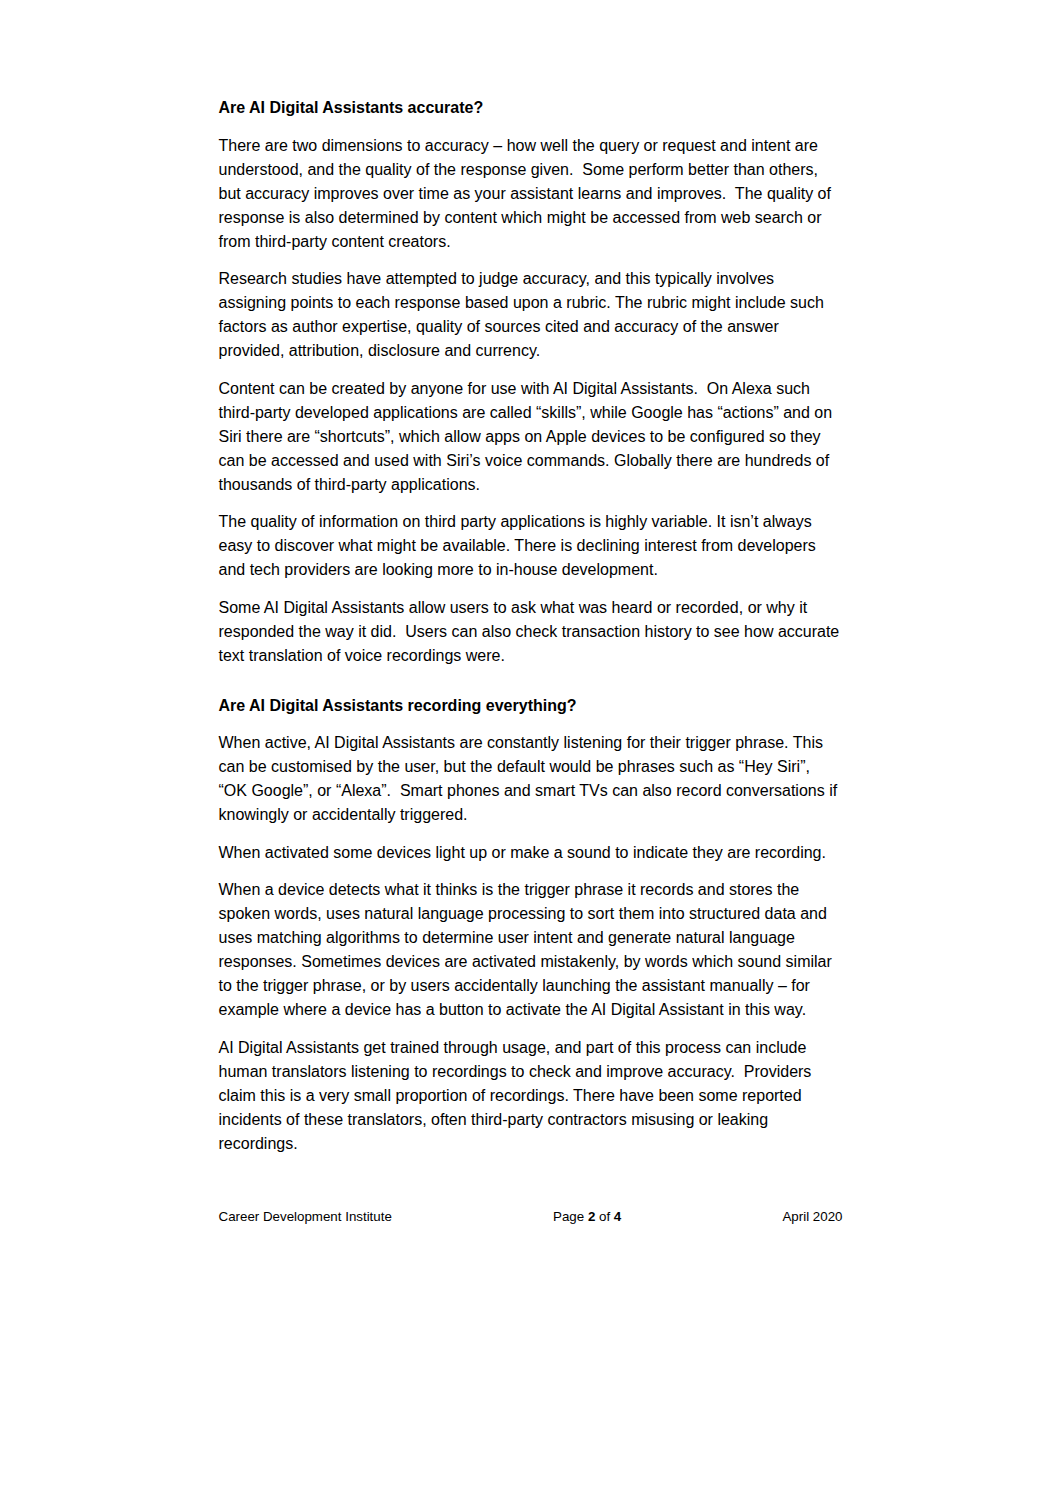Are AI Digital Assistants accurate?
There are two dimensions to accuracy – how well the query or request and intent are understood, and the quality of the response given. Some perform better than others, but accuracy improves over time as your assistant learns and improves. The quality of response is also determined by content which might be accessed from web search or from third-party content creators.
Research studies have attempted to judge accuracy, and this typically involves assigning points to each response based upon a rubric. The rubric might include such factors as author expertise, quality of sources cited and accuracy of the answer provided, attribution, disclosure and currency.
Content can be created by anyone for use with AI Digital Assistants. On Alexa such third-party developed applications are called “skills”, while Google has “actions” and on Siri there are “shortcuts”, which allow apps on Apple devices to be configured so they can be accessed and used with Siri’s voice commands. Globally there are hundreds of thousands of third-party applications.
The quality of information on third party applications is highly variable. It isn’t always easy to discover what might be available. There is declining interest from developers and tech providers are looking more to in-house development.
Some AI Digital Assistants allow users to ask what was heard or recorded, or why it responded the way it did. Users can also check transaction history to see how accurate text translation of voice recordings were.
Are AI Digital Assistants recording everything?
When active, AI Digital Assistants are constantly listening for their trigger phrase. This can be customised by the user, but the default would be phrases such as “Hey Siri”, “OK Google”, or “Alexa”. Smart phones and smart TVs can also record conversations if knowingly or accidentally triggered.
When activated some devices light up or make a sound to indicate they are recording.
When a device detects what it thinks is the trigger phrase it records and stores the spoken words, uses natural language processing to sort them into structured data and uses matching algorithms to determine user intent and generate natural language responses. Sometimes devices are activated mistakenly, by words which sound similar to the trigger phrase, or by users accidentally launching the assistant manually – for example where a device has a button to activate the AI Digital Assistant in this way.
AI Digital Assistants get trained through usage, and part of this process can include human translators listening to recordings to check and improve accuracy. Providers claim this is a very small proportion of recordings. There have been some reported incidents of these translators, often third-party contractors misusing or leaking recordings.
Career Development Institute
Page 2 of 4
April 2020